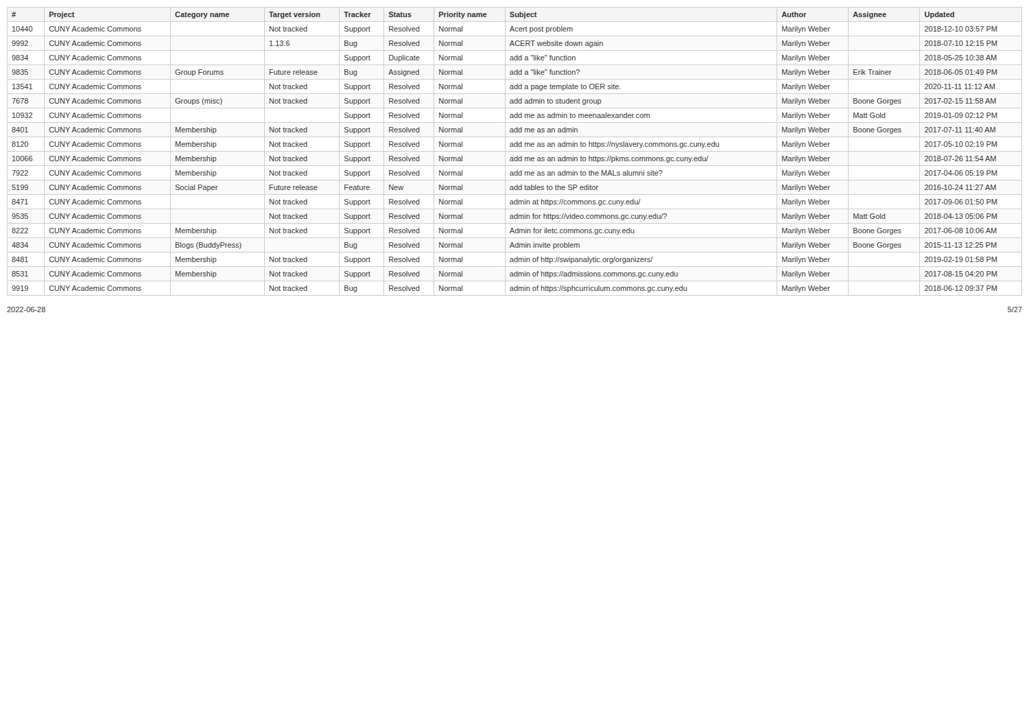| # | Project | Category name | Target version | Tracker | Status | Priority name | Subject | Author | Assignee | Updated |
| --- | --- | --- | --- | --- | --- | --- | --- | --- | --- | --- |
| 10440 | CUNY Academic Commons | | Not tracked | Support | Resolved | Normal | Acert post problem | Marilyn Weber | | 2018-12-10 03:57 PM |
| 9992 | CUNY Academic Commons | | 1.13.6 | Bug | Resolved | Normal | ACERT website down again | Marilyn Weber | | 2018-07-10 12:15 PM |
| 9834 | CUNY Academic Commons | | | Support | Duplicate | Normal | add a "like" function | Marilyn Weber | | 2018-05-25 10:38 AM |
| 9835 | CUNY Academic Commons | Group Forums | Future release | Bug | Assigned | Normal | add a "like" function? | Marilyn Weber | Erik Trainer | 2018-06-05 01:49 PM |
| 13541 | CUNY Academic Commons | | Not tracked | Support | Resolved | Normal | add a page template to OER site. | Marilyn Weber | | 2020-11-11 11:12 AM |
| 7678 | CUNY Academic Commons | Groups (misc) | Not tracked | Support | Resolved | Normal | add admin to student group | Marilyn Weber | Boone Gorges | 2017-02-15 11:58 AM |
| 10932 | CUNY Academic Commons | | | Support | Resolved | Normal | add me as admin to meenaalexander.com | Marilyn Weber | Matt Gold | 2019-01-09 02:12 PM |
| 8401 | CUNY Academic Commons | Membership | Not tracked | Support | Resolved | Normal | add me as an admin | Marilyn Weber | Boone Gorges | 2017-07-11 11:40 AM |
| 8120 | CUNY Academic Commons | Membership | Not tracked | Support | Resolved | Normal | add me as an admin to https://nyslavery.commons.gc.cuny.edu | Marilyn Weber | | 2017-05-10 02:19 PM |
| 10066 | CUNY Academic Commons | Membership | Not tracked | Support | Resolved | Normal | add me as an admin to https://pkms.commons.gc.cuny.edu/ | Marilyn Weber | | 2018-07-26 11:54 AM |
| 7922 | CUNY Academic Commons | Membership | Not tracked | Support | Resolved | Normal | add me as an admin to the MALs alumni site? | Marilyn Weber | | 2017-04-06 05:19 PM |
| 5199 | CUNY Academic Commons | Social Paper | Future release | Feature | New | Normal | add tables to the SP editor | Marilyn Weber | | 2016-10-24 11:27 AM |
| 8471 | CUNY Academic Commons | | Not tracked | Support | Resolved | Normal | admin at https://commons.gc.cuny.edu/ | Marilyn Weber | | 2017-09-06 01:50 PM |
| 9535 | CUNY Academic Commons | | Not tracked | Support | Resolved | Normal | admin for https://video.commons.gc.cuny.edu/? | Marilyn Weber | Matt Gold | 2018-04-13 05:06 PM |
| 8222 | CUNY Academic Commons | Membership | Not tracked | Support | Resolved | Normal | Admin for iletc.commons.gc.cuny.edu | Marilyn Weber | Boone Gorges | 2017-06-08 10:06 AM |
| 4834 | CUNY Academic Commons | Blogs (BuddyPress) | | Bug | Resolved | Normal | Admin invite problem | Marilyn Weber | Boone Gorges | 2015-11-13 12:25 PM |
| 8481 | CUNY Academic Commons | Membership | Not tracked | Support | Resolved | Normal | admin of http://swipanalytic.org/organizers/ | Marilyn Weber | | 2019-02-19 01:58 PM |
| 8531 | CUNY Academic Commons | Membership | Not tracked | Support | Resolved | Normal | admin of https://admissions.commons.gc.cuny.edu | Marilyn Weber | | 2017-08-15 04:20 PM |
| 9919 | CUNY Academic Commons | | Not tracked | Bug | Resolved | Normal | admin of https://sphcurriculum.commons.gc.cuny.edu | Marilyn Weber | | 2018-06-12 09:37 PM |
2022-06-28
5/27